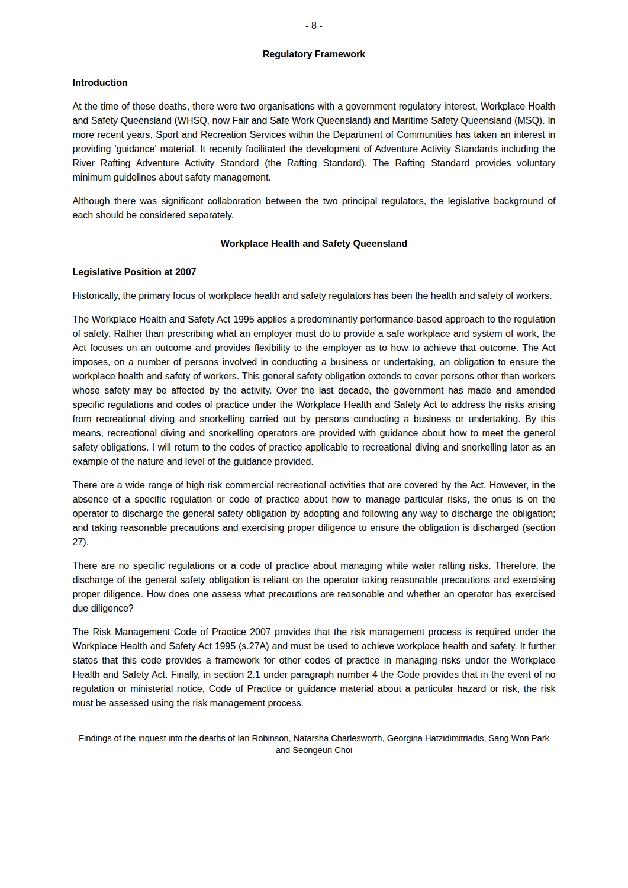- 8 -
Regulatory Framework
Introduction
At the time of these deaths, there were two organisations with a government regulatory interest, Workplace Health and Safety Queensland (WHSQ, now Fair and Safe Work Queensland) and Maritime Safety Queensland (MSQ). In more recent years, Sport and Recreation Services within the Department of Communities has taken an interest in providing 'guidance' material. It recently facilitated the development of Adventure Activity Standards including the River Rafting Adventure Activity Standard (the Rafting Standard). The Rafting Standard provides voluntary minimum guidelines about safety management.
Although there was significant collaboration between the two principal regulators, the legislative background of each should be considered separately.
Workplace Health and Safety Queensland
Legislative Position at 2007
Historically, the primary focus of workplace health and safety regulators has been the health and safety of workers.
The Workplace Health and Safety Act 1995 applies a predominantly performance-based approach to the regulation of safety. Rather than prescribing what an employer must do to provide a safe workplace and system of work, the Act focuses on an outcome and provides flexibility to the employer as to how to achieve that outcome. The Act imposes, on a number of persons involved in conducting a business or undertaking, an obligation to ensure the workplace health and safety of workers. This general safety obligation extends to cover persons other than workers whose safety may be affected by the activity. Over the last decade, the government has made and amended specific regulations and codes of practice under the Workplace Health and Safety Act to address the risks arising from recreational diving and snorkelling carried out by persons conducting a business or undertaking. By this means, recreational diving and snorkelling operators are provided with guidance about how to meet the general safety obligations. I will return to the codes of practice applicable to recreational diving and snorkelling later as an example of the nature and level of the guidance provided.
There are a wide range of high risk commercial recreational activities that are covered by the Act. However, in the absence of a specific regulation or code of practice about how to manage particular risks, the onus is on the operator to discharge the general safety obligation by adopting and following any way to discharge the obligation; and taking reasonable precautions and exercising proper diligence to ensure the obligation is discharged (section 27).
There are no specific regulations or a code of practice about managing white water rafting risks. Therefore, the discharge of the general safety obligation is reliant on the operator taking reasonable precautions and exercising proper diligence. How does one assess what precautions are reasonable and whether an operator has exercised due diligence?
The Risk Management Code of Practice 2007 provides that the risk management process is required under the Workplace Health and Safety Act 1995 (s.27A) and must be used to achieve workplace health and safety. It further states that this code provides a framework for other codes of practice in managing risks under the Workplace Health and Safety Act. Finally, in section 2.1 under paragraph number 4 the Code provides that in the event of no regulation or ministerial notice, Code of Practice or guidance material about a particular hazard or risk, the risk must be assessed using the risk management process.
Findings of the inquest into the deaths of Ian Robinson, Natarsha Charlesworth, Georgina Hatzidimitriadis, Sang Won Park and Seongeun Choi